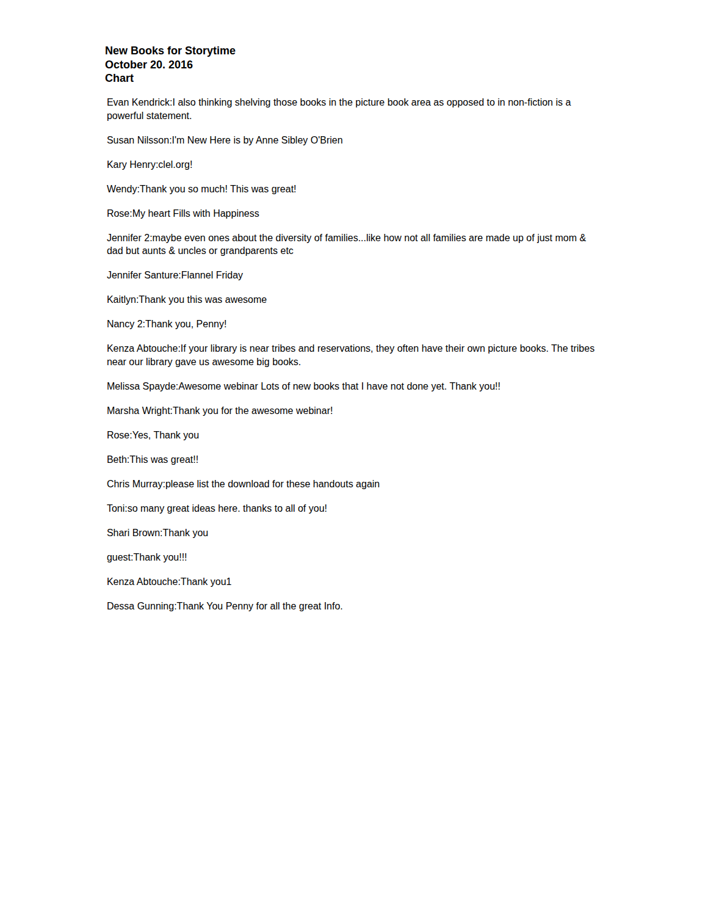New Books for Storytime
October 20. 2016
Chart
Evan Kendrick: I also thinking shelving those books in the picture book area as opposed to in non-fiction is a powerful statement.
Susan Nilsson: I'm New Here is by Anne Sibley O'Brien
Kary Henry: clel.org!
Wendy: Thank you so much! This was great!
Rose: My heart Fills with Happiness
Jennifer 2: maybe even ones about the diversity of families...like how not all families are made up of just mom & dad but aunts & uncles or grandparents etc
Jennifer Santure: Flannel Friday
Kaitlyn: Thank you this was awesome
Nancy 2: Thank you, Penny!
Kenza Abtouche: If your library is near tribes and reservations, they often have their own picture books. The tribes near our library gave us awesome big books.
Melissa Spayde: Awesome webinar Lots of new books that I have not done yet. Thank you!!
Marsha Wright: Thank you for the awesome webinar!
Rose: Yes, Thank you
Beth: This was great!!
Chris Murray: please list the download for these handouts again
Toni: so many great ideas here. thanks to all of you!
Shari Brown: Thank you
guest: Thank you!!!
Kenza Abtouche: Thank you1
Dessa Gunning: Thank You Penny for all the great Info.